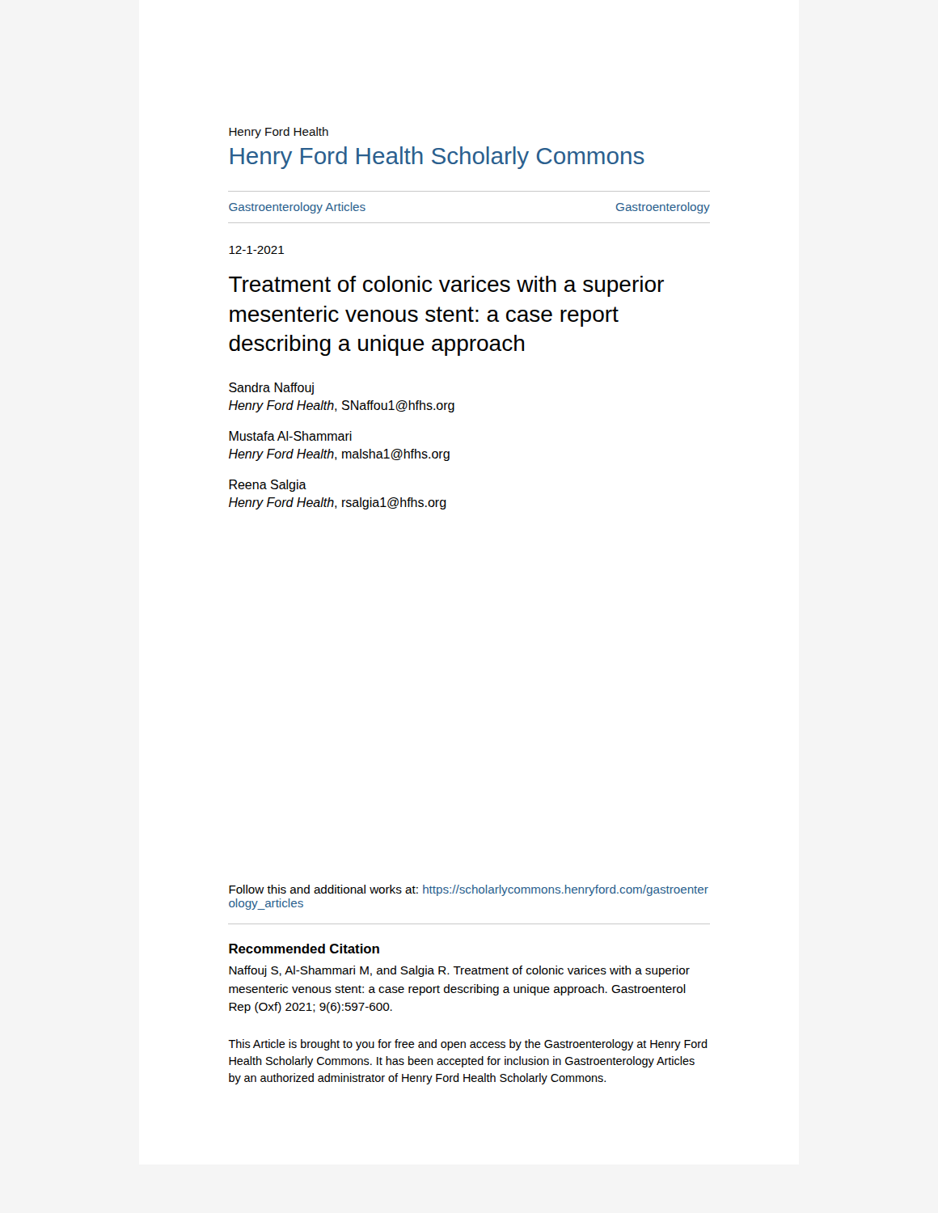Henry Ford Health
Henry Ford Health Scholarly Commons
Gastroenterology Articles Gastroenterology
12-1-2021
Treatment of colonic varices with a superior mesenteric venous stent: a case report describing a unique approach
Sandra Naffouj Henry Ford Health, SNaffou1@hfhs.org
Mustafa Al-Shammari Henry Ford Health, malsha1@hfhs.org
Reena Salgia Henry Ford Health, rsalgia1@hfhs.org
Follow this and additional works at: https://scholarlycommons.henryford.com/gastroenterology_articles
Recommended Citation
Naffouj S, Al-Shammari M, and Salgia R. Treatment of colonic varices with a superior mesenteric venous stent: a case report describing a unique approach. Gastroenterol Rep (Oxf) 2021; 9(6):597-600.
This Article is brought to you for free and open access by the Gastroenterology at Henry Ford Health Scholarly Commons. It has been accepted for inclusion in Gastroenterology Articles by an authorized administrator of Henry Ford Health Scholarly Commons.